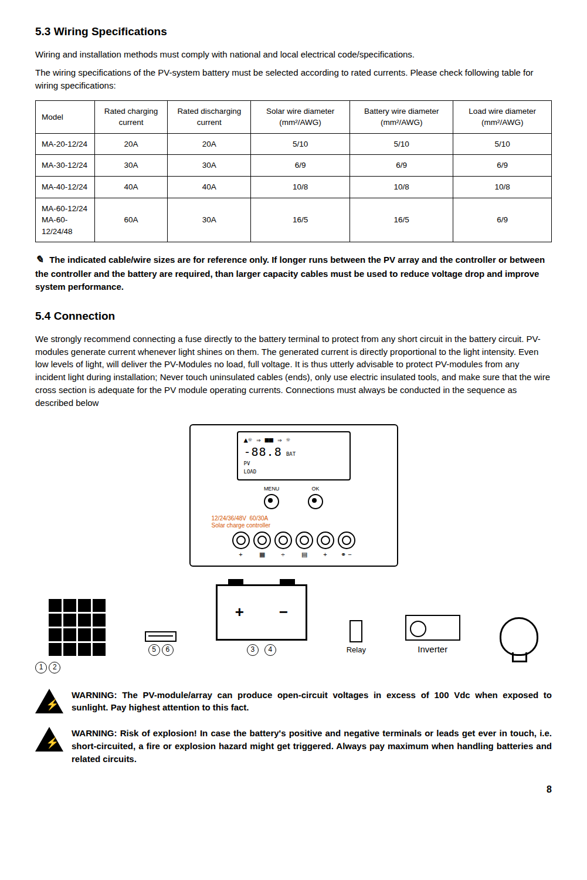5.3 Wiring Specifications
Wiring and installation methods must comply with national and local electrical code/specifications.
The wiring specifications of the PV-system battery must be selected according to rated currents. Please check following table for wiring specifications:
| Model | Rated charging current | Rated discharging current | Solar wire diameter (mm²/AWG) | Battery wire diameter (mm²/AWG) | Load wire diameter (mm²/AWG) |
| --- | --- | --- | --- | --- | --- |
| MA-20-12/24 | 20A | 20A | 5/10 | 5/10 | 5/10 |
| MA-30-12/24 | 30A | 30A | 6/9 | 6/9 | 6/9 |
| MA-40-12/24 | 40A | 40A | 10/8 | 10/8 | 10/8 |
| MA-60-12/24 MA-60-12/24/48 | 60A | 30A | 16/5 | 16/5 | 6/9 |
✎ The indicated cable/wire sizes are for reference only. If longer runs between the PV array and the controller or between the controller and the battery are required, than larger capacity cables must be used to reduce voltage drop and improve system performance.
5.4 Connection
We strongly recommend connecting a fuse directly to the battery terminal to protect from any short circuit in the battery circuit. PV-modules generate current whenever light shines on them. The generated current is directly proportional to the light intensity. Even low levels of light, will deliver the PV-Modules no load, full voltage. It is thus utterly advisable to protect PV-modules from any incident light during installation; Never touch uninsulated cables (ends), only use electric insulated tools, and make sure that the wire cross section is adequate for the PV module operating currents. Connections must always be conducted in the sequence as described below
▲☼ ⇒ ■■ ⇒ ☼
-88.8 BAT
PV
LOAD
MENU
OK
12/24/36/48V 60/30A
Solar charge controller
+▦÷▤+⚭ −
5 6
+−
3 4
Relay
Inverter
1 2
⚡
WARNING: The PV-module/array can produce open-circuit voltages in excess of 100 Vdc when exposed to sunlight. Pay highest attention to this fact.
⚡
WARNING: Risk of explosion! In case the battery's positive and negative terminals or leads get ever in touch, i.e. short-circuited, a fire or explosion hazard might get triggered. Always pay maximum when handling batteries and related circuits.
8